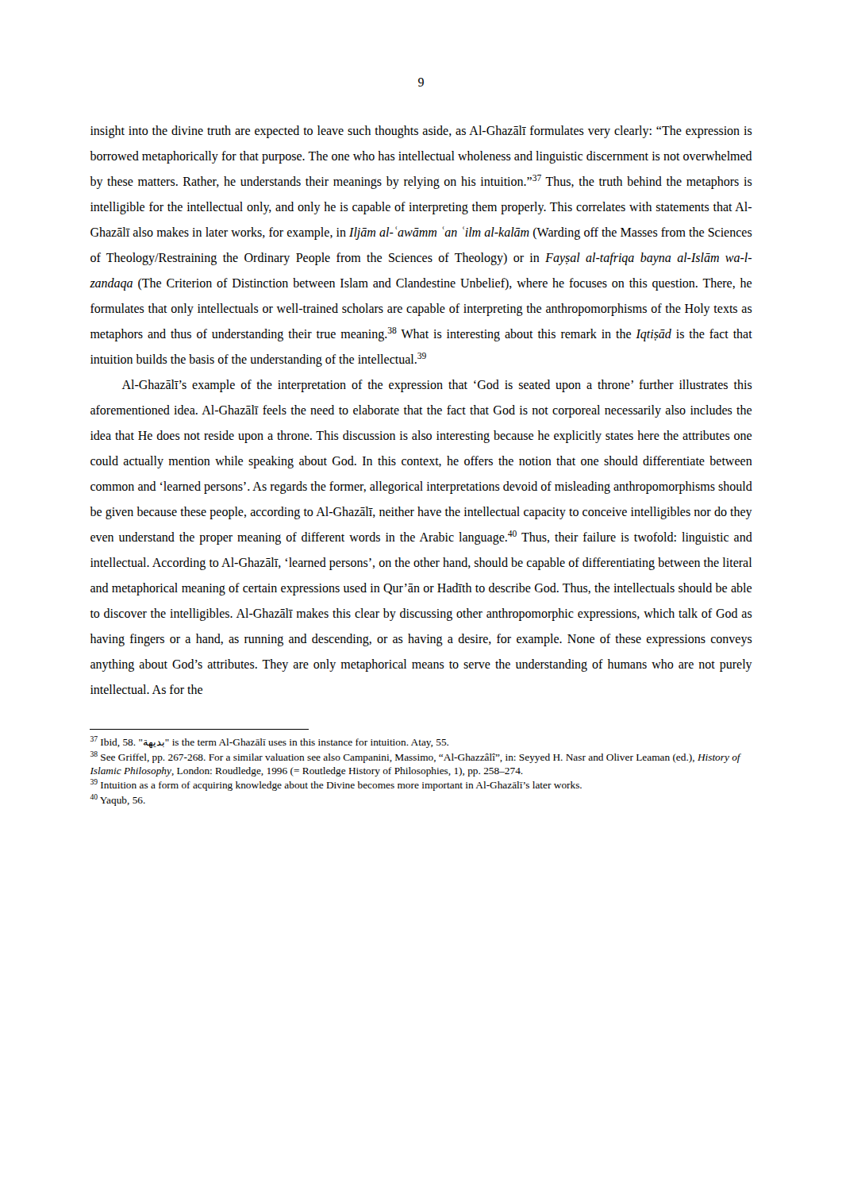9
insight into the divine truth are expected to leave such thoughts aside, as Al-Ghazālī formulates very clearly: “The expression is borrowed metaphorically for that purpose. The one who has intellectual wholeness and linguistic discernment is not overwhelmed by these matters. Rather, he understands their meanings by relying on his intuition.”37 Thus, the truth behind the metaphors is intelligible for the intellectual only, and only he is capable of interpreting them properly. This correlates with statements that Al-Ghazālī also makes in later works, for example, in Iljām al-ʿawāmm ʿan ʿilm al-kalām (Warding off the Masses from the Sciences of Theology/Restraining the Ordinary People from the Sciences of Theology) or in Fayṣal al-tafriqa bayna al-Islām wa-l-zandaqa (The Criterion of Distinction between Islam and Clandestine Unbelief), where he focuses on this question. There, he formulates that only intellectuals or well-trained scholars are capable of interpreting the anthropomorphisms of the Holy texts as metaphors and thus of understanding their true meaning.38 What is interesting about this remark in the Iqtiṣād is the fact that intuition builds the basis of the understanding of the intellectual.39
Al-Ghazālī’s example of the interpretation of the expression that ‘God is seated upon a throne’ further illustrates this aforementioned idea. Al-Ghazālī feels the need to elaborate that the fact that God is not corporeal necessarily also includes the idea that He does not reside upon a throne. This discussion is also interesting because he explicitly states here the attributes one could actually mention while speaking about God. In this context, he offers the notion that one should differentiate between common and ‘learned persons’. As regards the former, allegorical interpretations devoid of misleading anthropomorphisms should be given because these people, according to Al-Ghazālī, neither have the intellectual capacity to conceive intelligibles nor do they even understand the proper meaning of different words in the Arabic language.40 Thus, their failure is twofold: linguistic and intellectual. According to Al-Ghazālī, ‘learned persons’, on the other hand, should be capable of differentiating between the literal and metaphorical meaning of certain expressions used in Qur’ān or Hadīth to describe God. Thus, the intellectuals should be able to discover the intelligibles. Al-Ghazālī makes this clear by discussing other anthropomorphic expressions, which talk of God as having fingers or a hand, as running and descending, or as having a desire, for example. None of these expressions conveys anything about God’s attributes. They are only metaphorical means to serve the understanding of humans who are not purely intellectual. As for the
37 Ibid, 58. "بديهة" is the term Al-Ghazālī uses in this instance for intuition. Atay, 55.
38 See Griffel, pp. 267-268. For a similar valuation see also Campanini, Massimo, “Al-Ghazzâlî”, in: Seyyed H. Nasr and Oliver Leaman (ed.), History of Islamic Philosophy, London: Roudledge, 1996 (= Routledge History of Philosophies, 1), pp. 258–274.
39 Intuition as a form of acquiring knowledge about the Divine becomes more important in Al-Ghazālī’s later works.
40 Yaqub, 56.